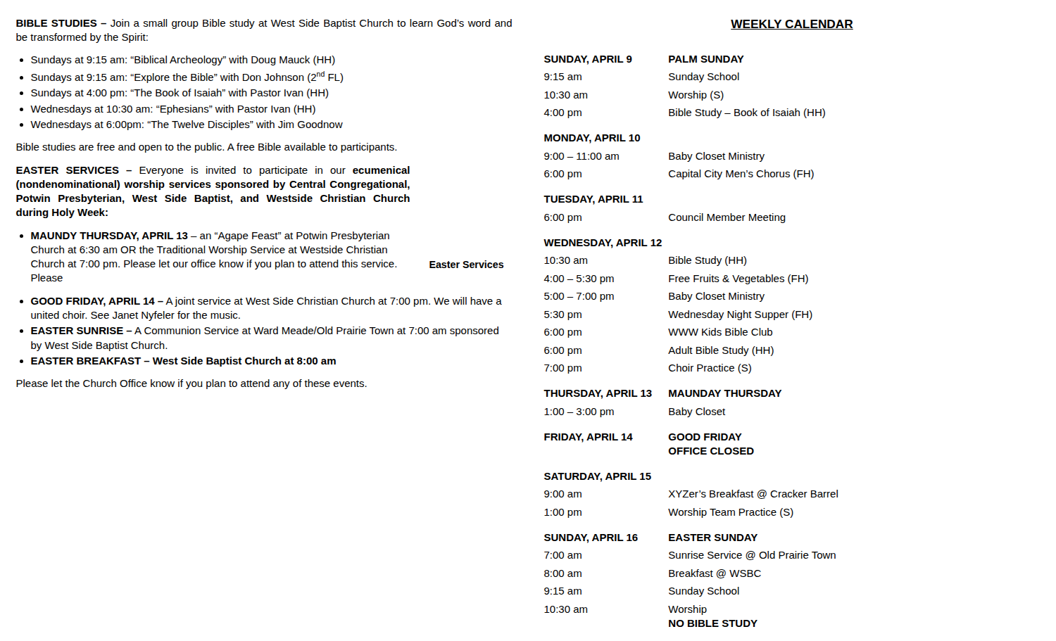BIBLE STUDIES – Join a small group Bible study at West Side Baptist Church to learn God’s word and be transformed by the Spirit:
Sundays at 9:15 am: “Biblical Archeology” with Doug Mauck (HH)
Sundays at 9:15 am: “Explore the Bible” with Don Johnson (2nd FL)
Sundays at 4:00 pm: “The Book of Isaiah” with Pastor Ivan (HH)
Wednesdays at 10:30 am: “Ephesians” with Pastor Ivan (HH)
Wednesdays at 6:00pm: “The Twelve Disciples” with Jim Goodnow
Bible studies are free and open to the public. A free Bible available to participants.
Easter Services
EASTER SERVICES – Everyone is invited to participate in our ecumenical (nondenominational) worship services sponsored by Central Congregational, Potwin Presbyterian, West Side Baptist, and Westside Christian Church during Holy Week:
MAUNDY THURSDAY, APRIL 13 – an “Agape Feast” at Potwin Presbyterian Church at 6:30 am OR the Traditional Worship Service at Westside Christian Church at 7:00 pm. Please let our office know if you plan to attend this service. Please
GOOD FRIDAY, APRIL 14 – A joint service at West Side Christian Church at 7:00 pm. We will have a united choir. See Janet Nyfeler for the music.
EASTER SUNRISE – A Communion Service at Ward Meade/Old Prairie Town at 7:00 am sponsored by West Side Baptist Church.
EASTER BREAKFAST – West Side Baptist Church at 8:00 am
Please let the Church Office know if you plan to attend any of these events.
WEEKLY CALENDAR
| SUNDAY, APRIL 9 | PALM SUNDAY |
| --- | --- |
| 9:15 am | Sunday School |
| 10:30 am | Worship (S) |
| 4:00 pm | Bible Study – Book of Isaiah (HH) |
| MONDAY, APRIL 10 | |
| 9:00 – 11:00 am | Baby Closet Ministry |
| 6:00 pm | Capital City Men’s Chorus (FH) |
| TUESDAY, APRIL 11 | |
| 6:00 pm | Council Member Meeting |
| WEDNESDAY, APRIL 12 | |
| 10:30 am | Bible Study (HH) |
| 4:00 – 5:30 pm | Free Fruits & Vegetables (FH) |
| 5:00 – 7:00 pm | Baby Closet Ministry |
| 5:30 pm | Wednesday Night Supper (FH) |
| 6:00 pm | WWW Kids Bible Club |
| 6:00 pm | Adult Bible Study (HH) |
| 7:00 pm | Choir Practice (S) |
| THURSDAY, APRIL 13 | MAUNDAY THURSDAY |
| 1:00 – 3:00 pm | Baby Closet |
| FRIDAY, APRIL 14 | GOOD FRIDAY OFFICE CLOSED |
| SATURDAY, APRIL 15 | |
| 9:00 am | XYZer’s Breakfast @ Cracker Barrel |
| 1:00 pm | Worship Team Practice (S) |
| SUNDAY, APRIL 16 | EASTER SUNDAY |
| 7:00 am | Sunrise Service @ Old Prairie Town |
| 8:00 am | Breakfast @ WSBC |
| 9:15 am | Sunday School |
| 10:30 am | Worship NO BIBLE STUDY |